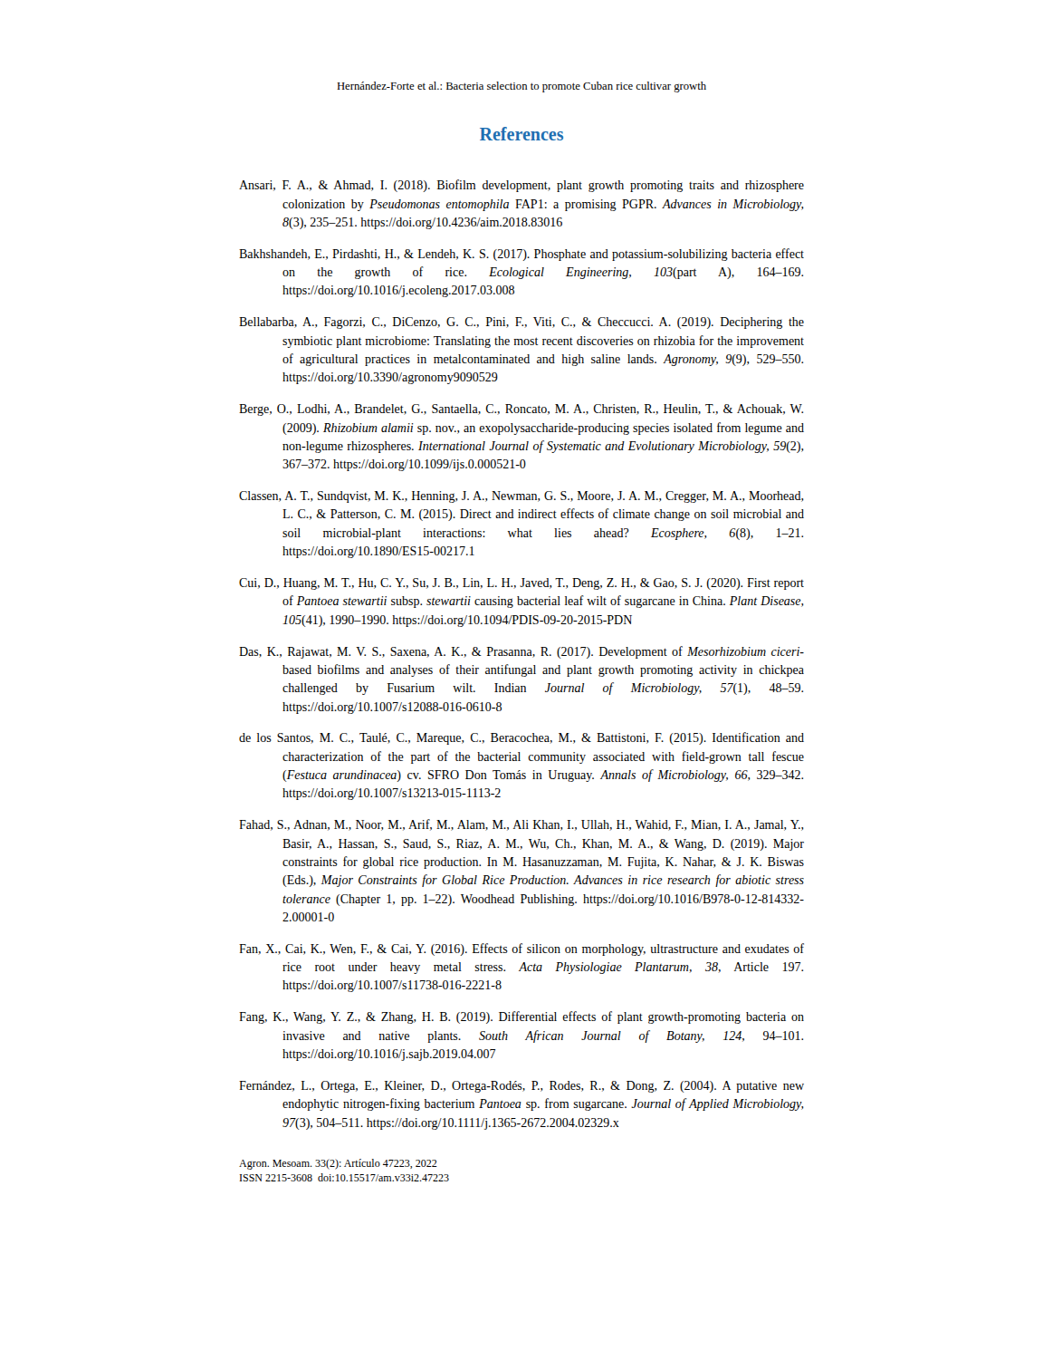Hernández-Forte et al.: Bacteria selection to promote Cuban rice cultivar growth
References
Ansari, F. A., & Ahmad, I. (2018). Biofilm development, plant growth promoting traits and rhizosphere colonization by Pseudomonas entomophila FAP1: a promising PGPR. Advances in Microbiology, 8(3), 235–251. https://doi.org/10.4236/aim.2018.83016
Bakhshandeh, E., Pirdashti, H., & Lendeh, K. S. (2017). Phosphate and potassium-solubilizing bacteria effect on the growth of rice. Ecological Engineering, 103(part A), 164–169. https://doi.org/10.1016/j.ecoleng.2017.03.008
Bellabarba, A., Fagorzi, C., DiCenzo, G. C., Pini, F., Viti, C., & Checcucci. A. (2019). Deciphering the symbiotic plant microbiome: Translating the most recent discoveries on rhizobia for the improvement of agricultural practices in metalcontaminated and high saline lands. Agronomy, 9(9), 529–550. https://doi.org/10.3390/agronomy9090529
Berge, O., Lodhi, A., Brandelet, G., Santaella, C., Roncato, M. A., Christen, R., Heulin, T., & Achouak, W. (2009). Rhizobium alamii sp. nov., an exopolysaccharide-producing species isolated from legume and non-legume rhizospheres. International Journal of Systematic and Evolutionary Microbiology, 59(2), 367–372. https://doi.org/10.1099/ijs.0.000521-0
Classen, A. T., Sundqvist, M. K., Henning, J. A., Newman, G. S., Moore, J. A. M., Cregger, M. A., Moorhead, L. C., & Patterson, C. M. (2015). Direct and indirect effects of climate change on soil microbial and soil microbial-plant interactions: what lies ahead? Ecosphere, 6(8), 1–21. https://doi.org/10.1890/ES15-00217.1
Cui, D., Huang, M. T., Hu, C. Y., Su, J. B., Lin, L. H., Javed, T., Deng, Z. H., & Gao, S. J. (2020). First report of Pantoea stewartii subsp. stewartii causing bacterial leaf wilt of sugarcane in China. Plant Disease, 105(41), 1990–1990. https://doi.org/10.1094/PDIS-09-20-2015-PDN
Das, K., Rajawat, M. V. S., Saxena, A. K., & Prasanna, R. (2017). Development of Mesorhizobium ciceri-based biofilms and analyses of their antifungal and plant growth promoting activity in chickpea challenged by Fusarium wilt. Indian Journal of Microbiology, 57(1), 48–59. https://doi.org/10.1007/s12088-016-0610-8
de los Santos, M. C., Taulé, C., Mareque, C., Beracochea, M., & Battistoni, F. (2015). Identification and characterization of the part of the bacterial community associated with field-grown tall fescue (Festuca arundinacea) cv. SFRO Don Tomás in Uruguay. Annals of Microbiology, 66, 329–342. https://doi.org/10.1007/s13213-015-1113-2
Fahad, S., Adnan, M., Noor, M., Arif, M., Alam, M., Ali Khan, I., Ullah, H., Wahid, F., Mian, I. A., Jamal, Y., Basir, A., Hassan, S., Saud, S., Riaz, A. M., Wu, Ch., Khan, M. A., & Wang, D. (2019). Major constraints for global rice production. In M. Hasanuzzaman, M. Fujita, K. Nahar, & J. K. Biswas (Eds.), Major Constraints for Global Rice Production. Advances in rice research for abiotic stress tolerance (Chapter 1, pp. 1–22). Woodhead Publishing. https://doi.org/10.1016/B978-0-12-814332-2.00001-0
Fan, X., Cai, K., Wen, F., & Cai, Y. (2016). Effects of silicon on morphology, ultrastructure and exudates of rice root under heavy metal stress. Acta Physiologiae Plantarum, 38, Article 197. https://doi.org/10.1007/s11738-016-2221-8
Fang, K., Wang, Y. Z., & Zhang, H. B. (2019). Differential effects of plant growth-promoting bacteria on invasive and native plants. South African Journal of Botany, 124, 94–101. https://doi.org/10.1016/j.sajb.2019.04.007
Fernández, L., Ortega, E., Kleiner, D., Ortega-Rodés, P., Rodes, R., & Dong, Z. (2004). A putative new endophytic nitrogen-fixing bacterium Pantoea sp. from sugarcane. Journal of Applied Microbiology, 97(3), 504–511. https://doi.org/10.1111/j.1365-2672.2004.02329.x
Agron. Mesoam. 33(2): Artículo 47223, 2022
ISSN 2215-3608 doi:10.15517/am.v33i2.47223